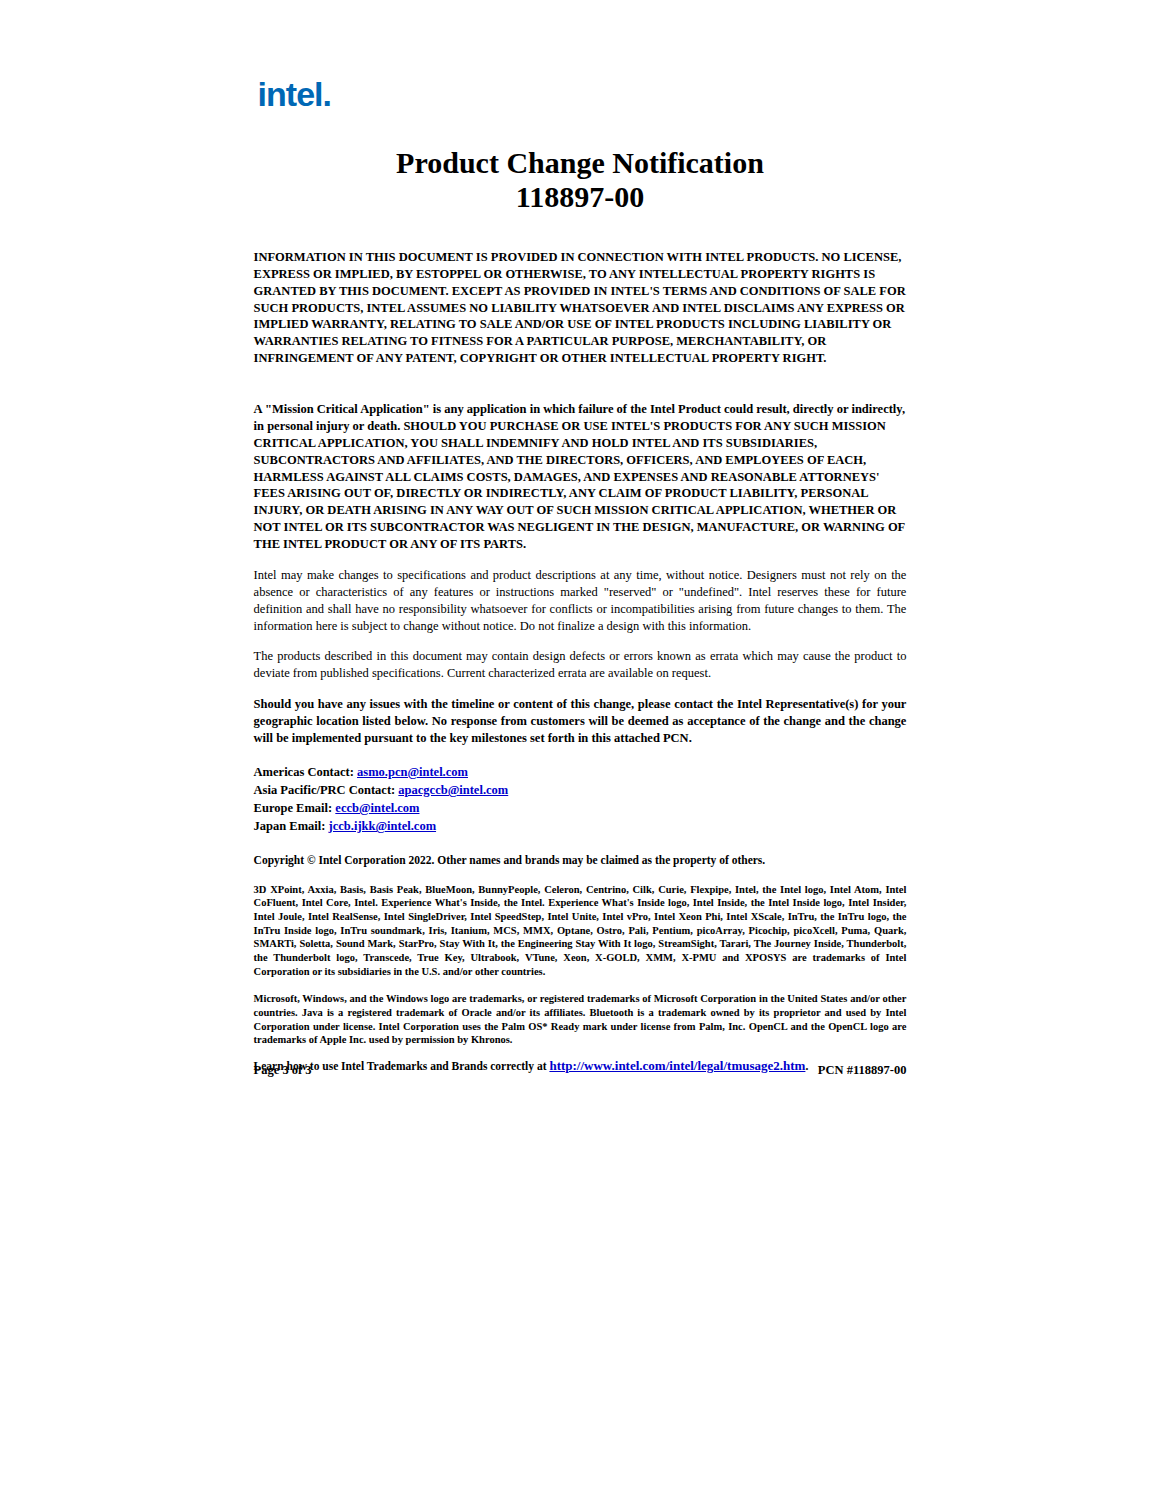intel.
Product Change Notification118897-00
INFORMATION IN THIS DOCUMENT IS PROVIDED IN CONNECTION WITH INTEL PRODUCTS. NO LICENSE, EXPRESS OR IMPLIED, BY ESTOPPEL OR OTHERWISE, TO ANY INTELLECTUAL PROPERTY RIGHTS IS GRANTED BY THIS DOCUMENT. EXCEPT AS PROVIDED IN INTEL'S TERMS AND CONDITIONS OF SALE FOR SUCH PRODUCTS, INTEL ASSUMES NO LIABILITY WHATSOEVER AND INTEL DISCLAIMS ANY EXPRESS OR IMPLIED WARRANTY, RELATING TO SALE AND/OR USE OF INTEL PRODUCTS INCLUDING LIABILITY OR WARRANTIES RELATING TO FITNESS FOR A PARTICULAR PURPOSE, MERCHANTABILITY, OR INFRINGEMENT OF ANY PATENT, COPYRIGHT OR OTHER INTELLECTUAL PROPERTY RIGHT.
A "Mission Critical Application" is any application in which failure of the Intel Product could result, directly or indirectly, in personal injury or death. SHOULD YOU PURCHASE OR USE INTEL'S PRODUCTS FOR ANY SUCH MISSION CRITICAL APPLICATION, YOU SHALL INDEMNIFY AND HOLD INTEL AND ITS SUBSIDIARIES, SUBCONTRACTORS AND AFFILIATES, AND THE DIRECTORS, OFFICERS, AND EMPLOYEES OF EACH, HARMLESS AGAINST ALL CLAIMS COSTS, DAMAGES, AND EXPENSES AND REASONABLE ATTORNEYS' FEES ARISING OUT OF, DIRECTLY OR INDIRECTLY, ANY CLAIM OF PRODUCT LIABILITY, PERSONAL INJURY, OR DEATH ARISING IN ANY WAY OUT OF SUCH MISSION CRITICAL APPLICATION, WHETHER OR NOT INTEL OR ITS SUBCONTRACTOR WAS NEGLIGENT IN THE DESIGN, MANUFACTURE, OR WARNING OF THE INTEL PRODUCT OR ANY OF ITS PARTS.
Intel may make changes to specifications and product descriptions at any time, without notice. Designers must not rely on the absence or characteristics of any features or instructions marked "reserved" or "undefined". Intel reserves these for future definition and shall have no responsibility whatsoever for conflicts or incompatibilities arising from future changes to them. The information here is subject to change without notice. Do not finalize a design with this information.
The products described in this document may contain design defects or errors known as errata which may cause the product to deviate from published specifications. Current characterized errata are available on request.
Should you have any issues with the timeline or content of this change, please contact the Intel Representative(s) for your geographic location listed below. No response from customers will be deemed as acceptance of the change and the change will be implemented pursuant to the key milestones set forth in this attached PCN.
Americas Contact: asmo.pcn@intel.com
Asia Pacific/PRC Contact: apacgccb@intel.com
Europe Email: eccb@intel.com
Japan Email: jccb.ijkk@intel.com
Copyright © Intel Corporation 2022. Other names and brands may be claimed as the property of others.
3D XPoint, Axxia, Basis, Basis Peak, BlueMoon, BunnyPeople, Celeron, Centrino, Cilk, Curie, Flexpipe, Intel, the Intel logo, Intel Atom, Intel CoFluent, Intel Core, Intel. Experience What's Inside, the Intel. Experience What's Inside logo, Intel Inside, the Intel Inside logo, Intel Insider, Intel Joule, Intel RealSense, Intel SingleDriver, Intel SpeedStep, Intel Unite, Intel vPro, Intel Xeon Phi, Intel XScale, InTru, the InTru logo, the InTru Inside logo, InTru soundmark, Iris, Itanium, MCS, MMX, Optane, Ostro, Pali, Pentium, picoArray, Picochip, picoXcell, Puma, Quark, SMARTi, Soletta, Sound Mark, StarPro, Stay With It, the Engineering Stay With It logo, StreamSight, Tarari, The Journey Inside, Thunderbolt, the Thunderbolt logo, Transcede, True Key, Ultrabook, VTune, Xeon, X-GOLD, XMM, X-PMU and XPOSYS are trademarks of Intel Corporation or its subsidiaries in the U.S. and/or other countries.
Microsoft, Windows, and the Windows logo are trademarks, or registered trademarks of Microsoft Corporation in the United States and/or other countries. Java is a registered trademark of Oracle and/or its affiliates. Bluetooth is a trademark owned by its proprietor and used by Intel Corporation under license. Intel Corporation uses the Palm OS* Ready mark under license from Palm, Inc. OpenCL and the OpenCL logo are trademarks of Apple Inc. used by permission by Khronos.
Learn how to use Intel Trademarks and Brands correctly at http://www.intel.com/intel/legal/tmusage2.htm.
Page 3 of 3 PCN #118897-00